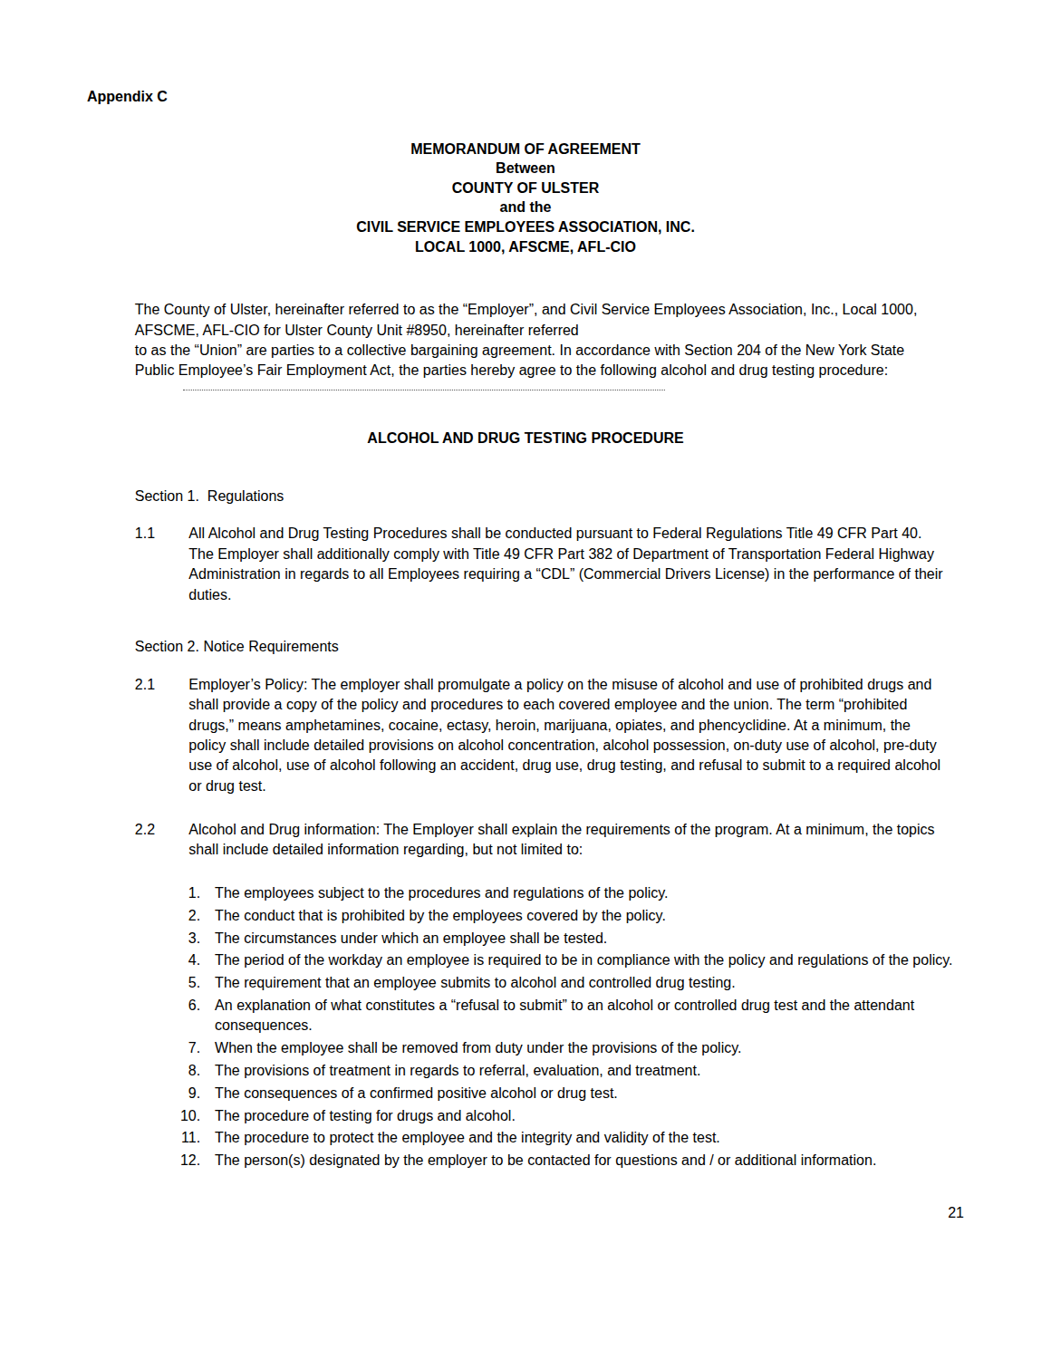Appendix C
MEMORANDUM OF AGREEMENT
Between
COUNTY OF ULSTER
and the
CIVIL SERVICE EMPLOYEES ASSOCIATION, INC.
LOCAL 1000, AFSCME, AFL-CIO
The County of Ulster, hereinafter referred to as the “Employer”, and Civil Service Employees Association, Inc., Local 1000, AFSCME, AFL-CIO for Ulster County Unit #8950, hereinafter referred
to as the “Union” are parties to a collective bargaining agreement. In accordance with Section 204 of the New York State Public Employee’s Fair Employment Act, the parties hereby agree to the following alcohol and drug testing procedure:
ALCOHOL AND DRUG TESTING PROCEDURE
Section 1. Regulations
1.1
All Alcohol and Drug Testing Procedures shall be conducted pursuant to Federal Regulations Title 49 CFR Part 40. The Employer shall additionally comply with Title 49 CFR Part 382 of Department of Transportation Federal Highway Administration in regards to all Employees requiring a “CDL” (Commercial Drivers License) in the performance of their duties.
Section 2. Notice Requirements
2.1
Employer’s Policy: The employer shall promulgate a policy on the misuse of alcohol and use of prohibited drugs and shall provide a copy of the policy and procedures to each covered employee and the union. The term “prohibited drugs,” means amphetamines, cocaine, ectasy, heroin, marijuana, opiates, and phencyclidine. At a minimum, the policy shall include detailed provisions on alcohol concentration, alcohol possession, on-duty use of alcohol, pre-duty use of alcohol, use of alcohol following an accident, drug use, drug testing, and refusal to submit to a required alcohol or drug test.
2.2
Alcohol and Drug information: The Employer shall explain the requirements of the program. At a minimum, the topics shall include detailed information regarding, but not limited to:
The employees subject to the procedures and regulations of the policy.
The conduct that is prohibited by the employees covered by the policy.
The circumstances under which an employee shall be tested.
The period of the workday an employee is required to be in compliance with the policy and regulations of the policy.
The requirement that an employee submits to alcohol and controlled drug testing.
An explanation of what constitutes a “refusal to submit” to an alcohol or controlled drug test and the attendant consequences.
When the employee shall be removed from duty under the provisions of the policy.
The provisions of treatment in regards to referral, evaluation, and treatment.
The consequences of a confirmed positive alcohol or drug test.
The procedure of testing for drugs and alcohol.
The procedure to protect the employee and the integrity and validity of the test.
The person(s) designated by the employer to be contacted for questions and / or additional information.
21